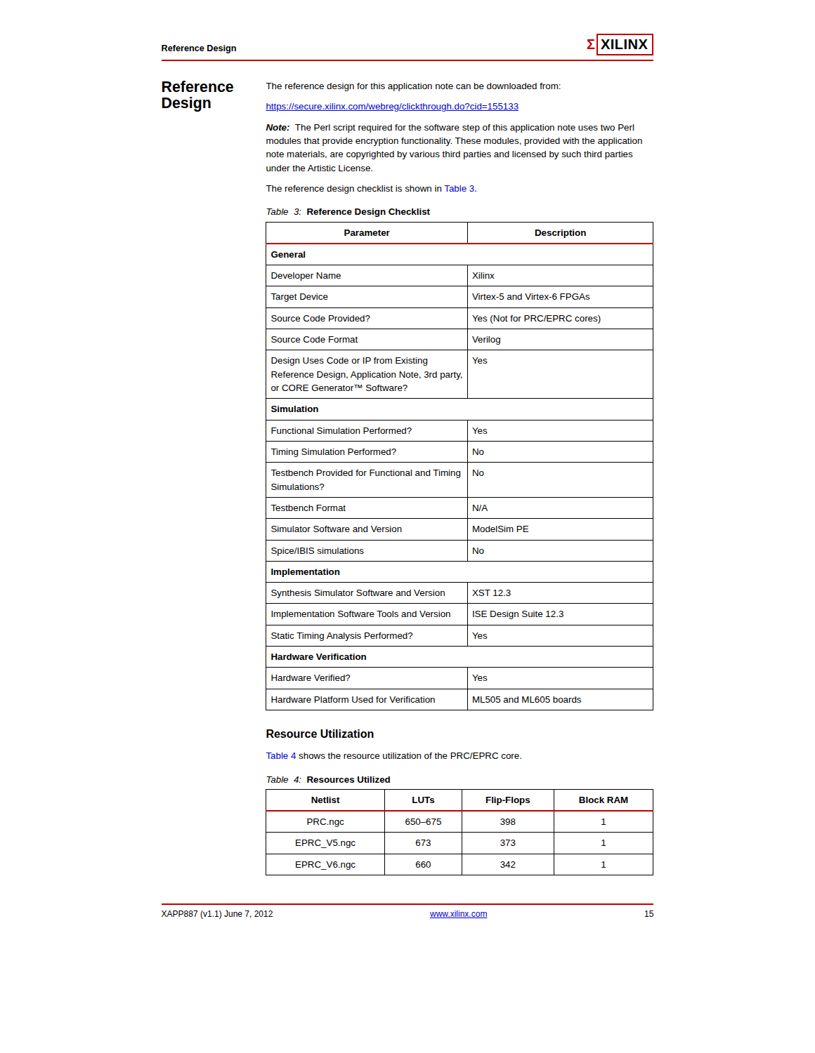Reference Design
ΣXILINX
Reference
Design
The reference design for this application note can be downloaded from:
https://secure.xilinx.com/webreg/clickthrough.do?cid=155133
Note: The Perl script required for the software step of this application note uses two Perl modules that provide encryption functionality. These modules, provided with the application note materials, are copyrighted by various third parties and licensed by such third parties under the Artistic License.
The reference design checklist is shown in Table 3.
Table 3: Reference Design Checklist
| Parameter | Description |
| --- | --- |
| General |
| Developer Name | Xilinx |
| Target Device | Virtex-5 and Virtex-6 FPGAs |
| Source Code Provided? | Yes (Not for PRC/EPRC cores) |
| Source Code Format | Verilog |
| Design Uses Code or IP from Existing Reference Design, Application Note, 3rd party, or CORE Generator™ Software? | Yes |
| Simulation |
| Functional Simulation Performed? | Yes |
| Timing Simulation Performed? | No |
| Testbench Provided for Functional and Timing Simulations? | No |
| Testbench Format | N/A |
| Simulator Software and Version | ModelSim PE |
| Spice/IBIS simulations | No |
| Implementation |
| Synthesis Simulator Software and Version | XST 12.3 |
| Implementation Software Tools and Version | ISE Design Suite 12.3 |
| Static Timing Analysis Performed? | Yes |
| Hardware Verification |
| Hardware Verified? | Yes |
| Hardware Platform Used for Verification | ML505 and ML605 boards |
Resource Utilization
Table 4 shows the resource utilization of the PRC/EPRC core.
Table 4: Resources Utilized
| Netlist | LUTs | Flip-Flops | Block RAM |
| --- | --- | --- | --- |
| PRC.ngc | 650–675 | 398 | 1 |
| EPRC_V5.ngc | 673 | 373 | 1 |
| EPRC_V6.ngc | 660 | 342 | 1 |
XAPP887 (v1.1) June 7, 2012
www.xilinx.com
15